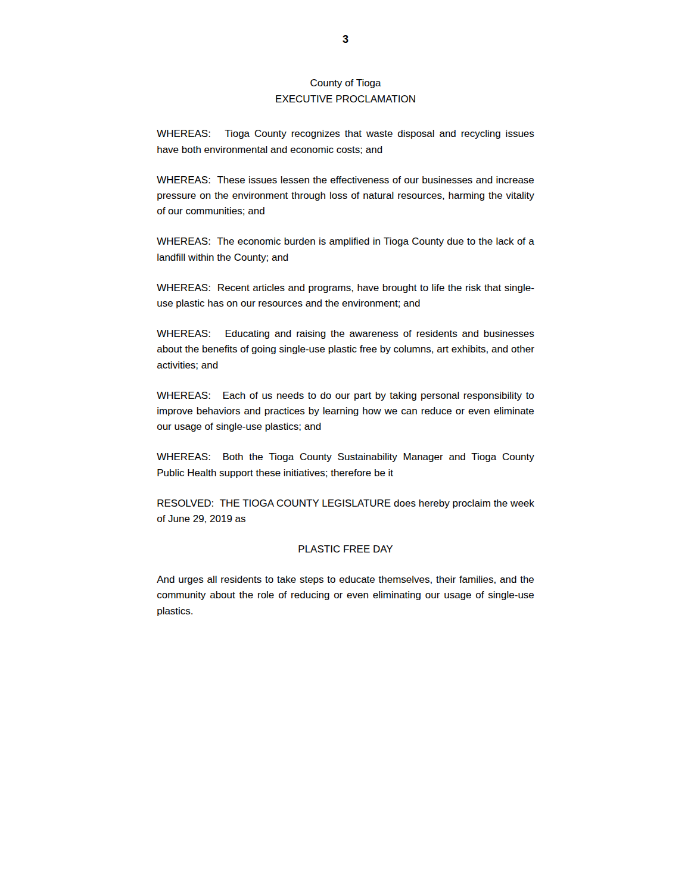3
County of Tioga EXECUTIVE PROCLAMATION
WHEREAS: Tioga County recognizes that waste disposal and recycling issues have both environmental and economic costs; and
WHEREAS: These issues lessen the effectiveness of our businesses and increase pressure on the environment through loss of natural resources, harming the vitality of our communities; and
WHEREAS: The economic burden is amplified in Tioga County due to the lack of a landfill within the County; and
WHEREAS: Recent articles and programs, have brought to life the risk that single-use plastic has on our resources and the environment; and
WHEREAS: Educating and raising the awareness of residents and businesses about the benefits of going single-use plastic free by columns, art exhibits, and other activities; and
WHEREAS: Each of us needs to do our part by taking personal responsibility to improve behaviors and practices by learning how we can reduce or even eliminate our usage of single-use plastics; and
WHEREAS: Both the Tioga County Sustainability Manager and Tioga County Public Health support these initiatives; therefore be it
RESOLVED: THE TIOGA COUNTY LEGISLATURE does hereby proclaim the week of June 29, 2019 as
PLASTIC FREE DAY
And urges all residents to take steps to educate themselves, their families, and the community about the role of reducing or even eliminating our usage of single-use plastics.